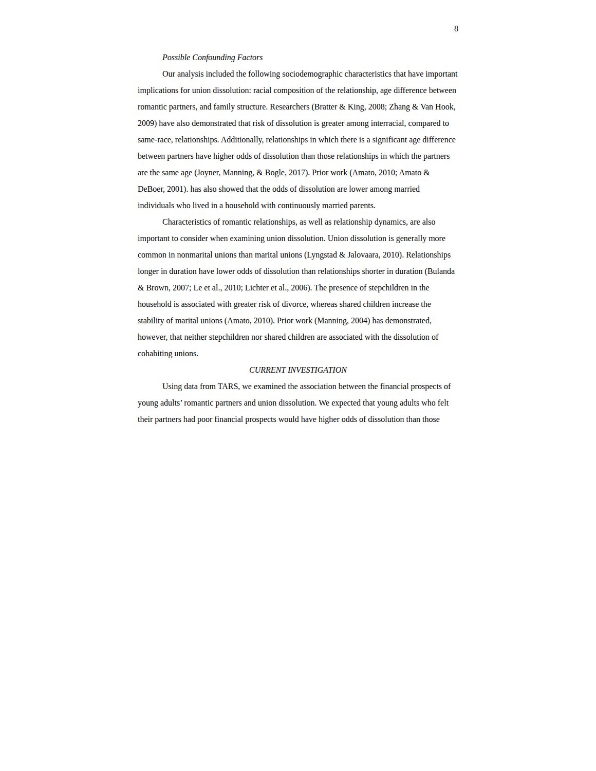8
Possible Confounding Factors
Our analysis included the following sociodemographic characteristics that have important implications for union dissolution: racial composition of the relationship, age difference between romantic partners, and family structure. Researchers (Bratter & King, 2008; Zhang & Van Hook, 2009) have also demonstrated that risk of dissolution is greater among interracial, compared to same-race, relationships. Additionally, relationships in which there is a significant age difference between partners have higher odds of dissolution than those relationships in which the partners are the same age (Joyner, Manning, & Bogle, 2017). Prior work (Amato, 2010; Amato & DeBoer, 2001). has also showed that the odds of dissolution are lower among married individuals who lived in a household with continuously married parents.
Characteristics of romantic relationships, as well as relationship dynamics, are also important to consider when examining union dissolution. Union dissolution is generally more common in nonmarital unions than marital unions (Lyngstad & Jalovaara, 2010). Relationships longer in duration have lower odds of dissolution than relationships shorter in duration (Bulanda & Brown, 2007; Le et al., 2010; Lichter et al., 2006). The presence of stepchildren in the household is associated with greater risk of divorce, whereas shared children increase the stability of marital unions (Amato, 2010). Prior work (Manning, 2004) has demonstrated, however, that neither stepchildren nor shared children are associated with the dissolution of cohabiting unions.
CURRENT INVESTIGATION
Using data from TARS, we examined the association between the financial prospects of young adults’ romantic partners and union dissolution. We expected that young adults who felt their partners had poor financial prospects would have higher odds of dissolution than those